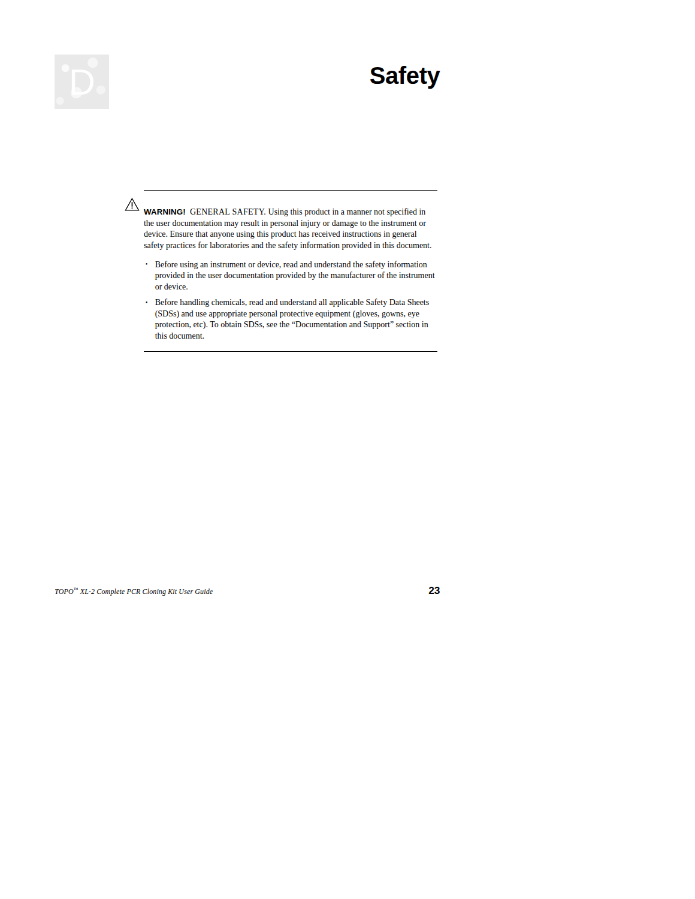D
Safety
WARNING! GENERAL SAFETY. Using this product in a manner not specified in the user documentation may result in personal injury or damage to the instrument or device. Ensure that anyone using this product has received instructions in general safety practices for laboratories and the safety information provided in this document.
Before using an instrument or device, read and understand the safety information provided in the user documentation provided by the manufacturer of the instrument or device.
Before handling chemicals, read and understand all applicable Safety Data Sheets (SDSs) and use appropriate personal protective equipment (gloves, gowns, eye protection, etc). To obtain SDSs, see the “Documentation and Support” section in this document.
TOPO™ XL-2 Complete PCR Cloning Kit User Guide
23